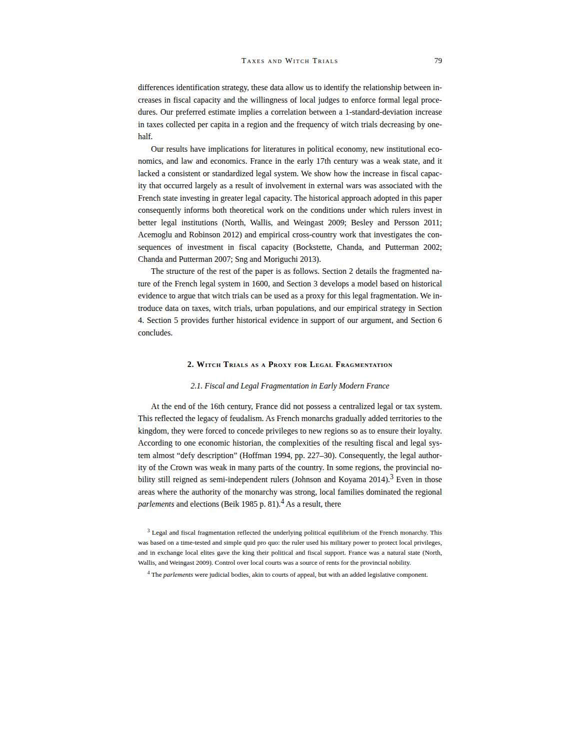Taxes and Witch Trials 79
differences identification strategy, these data allow us to identify the relationship between increases in fiscal capacity and the willingness of local judges to enforce formal legal procedures. Our preferred estimate implies a correlation between a 1-standard-deviation increase in taxes collected per capita in a region and the frequency of witch trials decreasing by one-half.
Our results have implications for literatures in political economy, new institutional economics, and law and economics. France in the early 17th century was a weak state, and it lacked a consistent or standardized legal system. We show how the increase in fiscal capacity that occurred largely as a result of involvement in external wars was associated with the French state investing in greater legal capacity. The historical approach adopted in this paper consequently informs both theoretical work on the conditions under which rulers invest in better legal institutions (North, Wallis, and Weingast 2009; Besley and Persson 2011; Acemoglu and Robinson 2012) and empirical cross-country work that investigates the consequences of investment in fiscal capacity (Bockstette, Chanda, and Putterman 2002; Chanda and Putterman 2007; Sng and Moriguchi 2013).
The structure of the rest of the paper is as follows. Section 2 details the fragmented nature of the French legal system in 1600, and Section 3 develops a model based on historical evidence to argue that witch trials can be used as a proxy for this legal fragmentation. We introduce data on taxes, witch trials, urban populations, and our empirical strategy in Section 4. Section 5 provides further historical evidence in support of our argument, and Section 6 concludes.
2. Witch Trials as a Proxy for Legal Fragmentation
2.1. Fiscal and Legal Fragmentation in Early Modern France
At the end of the 16th century, France did not possess a centralized legal or tax system. This reflected the legacy of feudalism. As French monarchs gradually added territories to the kingdom, they were forced to concede privileges to new regions so as to ensure their loyalty. According to one economic historian, the complexities of the resulting fiscal and legal system almost “defy description” (Hoffman 1994, pp. 227–30). Consequently, the legal authority of the Crown was weak in many parts of the country. In some regions, the provincial nobility still reigned as semi-independent rulers (Johnson and Koyama 2014).3 Even in those areas where the authority of the monarchy was strong, local families dominated the regional parlements and elections (Beik 1985 p. 81).4 As a result, there
3 Legal and fiscal fragmentation reflected the underlying political equilibrium of the French monarchy. This was based on a time-tested and simple quid pro quo: the ruler used his military power to protect local privileges, and in exchange local elites gave the king their political and fiscal support. France was a natural state (North, Wallis, and Weingast 2009). Control over local courts was a source of rents for the provincial nobility.
4 The parlements were judicial bodies, akin to courts of appeal, but with an added legislative component.